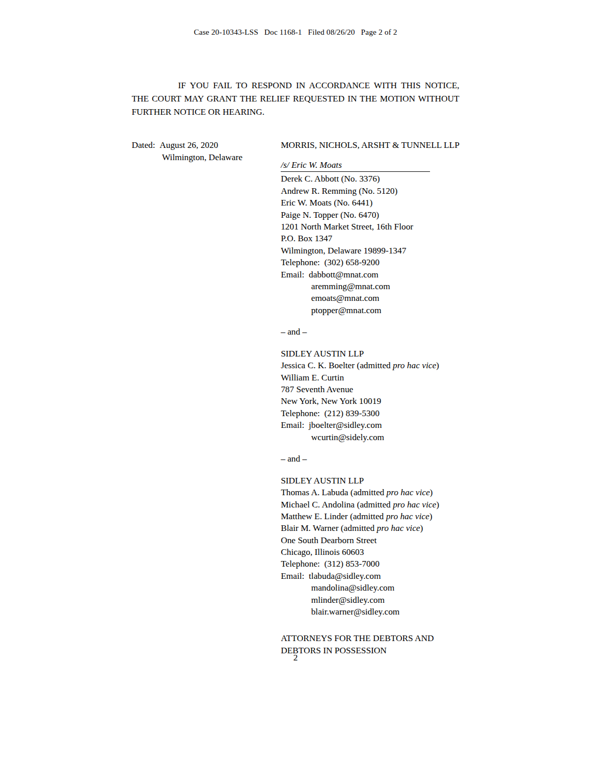Case 20-10343-LSS Doc 1168-1 Filed 08/26/20 Page 2 of 2
IF YOU FAIL TO RESPOND IN ACCORDANCE WITH THIS NOTICE, THE COURT MAY GRANT THE RELIEF REQUESTED IN THE MOTION WITHOUT FURTHER NOTICE OR HEARING.
Dated: August 26, 2020
Wilmington, Delaware
MORRIS, NICHOLS, ARSHT & TUNNELL LLP
/s/ Eric W. Moats
Derek C. Abbott (No. 3376)
Andrew R. Remming (No. 5120)
Eric W. Moats (No. 6441)
Paige N. Topper (No. 6470)
1201 North Market Street, 16th Floor
P.O. Box 1347
Wilmington, Delaware 19899-1347
Telephone: (302) 658-9200
Email: dabbott@mnat.com
aremming@mnat.com
emoats@mnat.com
ptopper@mnat.com
– and –
SIDLEY AUSTIN LLP
Jessica C. K. Boelter (admitted pro hac vice)
William E. Curtin
787 Seventh Avenue
New York, New York 10019
Telephone: (212) 839-5300
Email: jboelter@sidley.com
wcurtin@sidely.com
– and –
SIDLEY AUSTIN LLP
Thomas A. Labuda (admitted pro hac vice)
Michael C. Andolina (admitted pro hac vice)
Matthew E. Linder (admitted pro hac vice)
Blair M. Warner (admitted pro hac vice)
One South Dearborn Street
Chicago, Illinois 60603
Telephone: (312) 853-7000
Email: tlabuda@sidley.com
mandolina@sidley.com
mlinder@sidley.com
blair.warner@sidley.com
ATTORNEYS FOR THE DEBTORS AND
DEBTORS IN POSSESSION
2